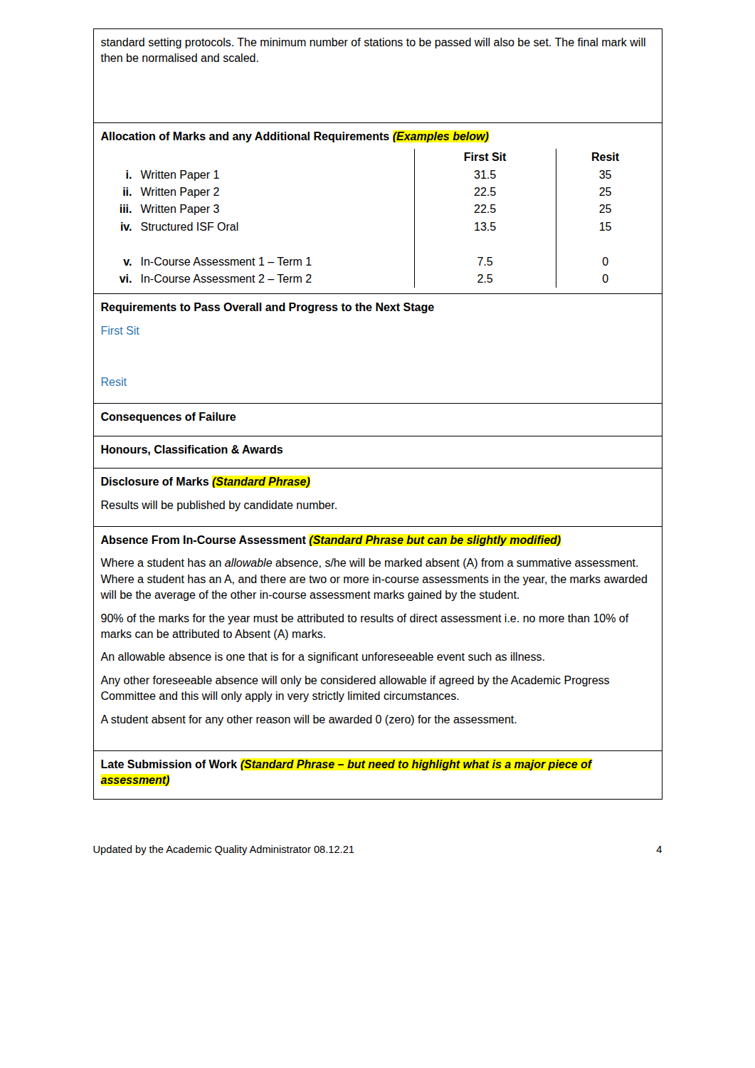| standard setting protocols. The minimum number of stations to be passed will also be set. The final mark will then be normalised and scaled. |
| Allocation of Marks and any Additional Requirements (Examples below) / / / First Sit / Resit / / --- / --- / --- / --- / / i. / Written Paper 1 / 31.5 / 35 / / ii. / Written Paper 2 / 22.5 / 25 / / iii. / Written Paper 3 / 22.5 / 25 / / iv. / Structured ISF Oral / 13.5 / 15 / / v. / In-Course Assessment 1 – Term 1 / 7.5 / 0 / / vi. / In-Course Assessment 2 – Term 2 / 2.5 / 0 / |
| Requirements to Pass Overall and Progress to the Next Stage First Sit Resit |
| Consequences of Failure |
| Honours, Classification & Awards |
| Disclosure of Marks (Standard Phrase) Results will be published by candidate number. |
| Absence From In-Course Assessment (Standard Phrase but can be slightly modified) Where a student has an allowable absence, s/he will be marked absent (A) from a summative assessment. Where a student has an A, and there are two or more in-course assessments in the year, the marks awarded will be the average of the other in-course assessment marks gained by the student. 90% of the marks for the year must be attributed to results of direct assessment i.e. no more than 10% of marks can be attributed to Absent (A) marks. An allowable absence is one that is for a significant unforeseeable event such as illness. Any other foreseeable absence will only be considered allowable if agreed by the Academic Progress Committee and this will only apply in very strictly limited circumstances. A student absent for any other reason will be awarded 0 (zero) for the assessment. |
| Late Submission of Work (Standard Phrase – but need to highlight what is a major piece of assessment) |
Updated by the Academic Quality Administrator 08.12.21
4